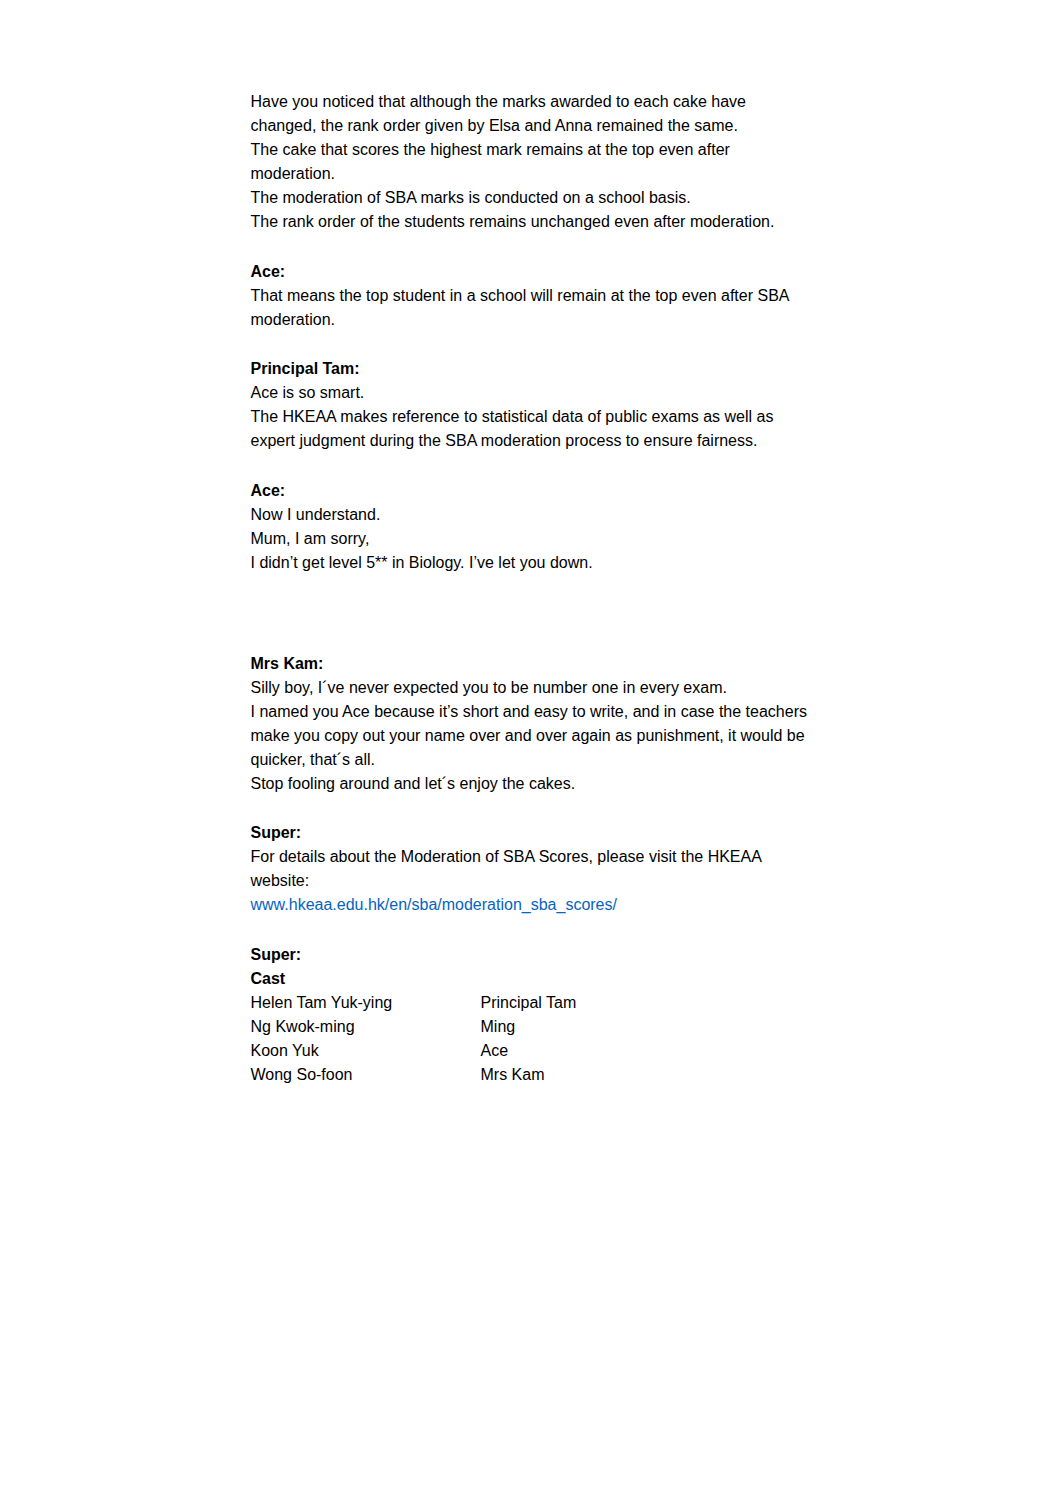Have you noticed that although the marks awarded to each cake have changed, the rank order given by Elsa and Anna remained the same.
The cake that scores the highest mark remains at the top even after moderation.
The moderation of SBA marks is conducted on a school basis.
The rank order of the students remains unchanged even after moderation.
Ace:
That means the top student in a school will remain at the top even after SBA moderation.
Principal Tam:
Ace is so smart.
The HKEAA makes reference to statistical data of public exams as well as expert judgment during the SBA moderation process to ensure fairness.
Ace:
Now I understand.
Mum, I am sorry,
I didn’t get level 5** in Biology. I’ve let you down.
Mrs Kam:
Silly boy, I´ve never expected you to be number one in every exam.
I named you Ace because it’s short and easy to write, and in case the teachers make you copy out your name over and over again as punishment, it would be quicker, that´s all.
Stop fooling around and let´s enjoy the cakes.
Super:
For details about the Moderation of SBA Scores, please visit the HKEAA website:
www.hkeaa.edu.hk/en/sba/moderation_sba_scores/
Super:
Cast
| Helen Tam Yuk-ying | Principal Tam |
| Ng Kwok-ming | Ming |
| Koon Yuk | Ace |
| Wong So-foon | Mrs Kam |